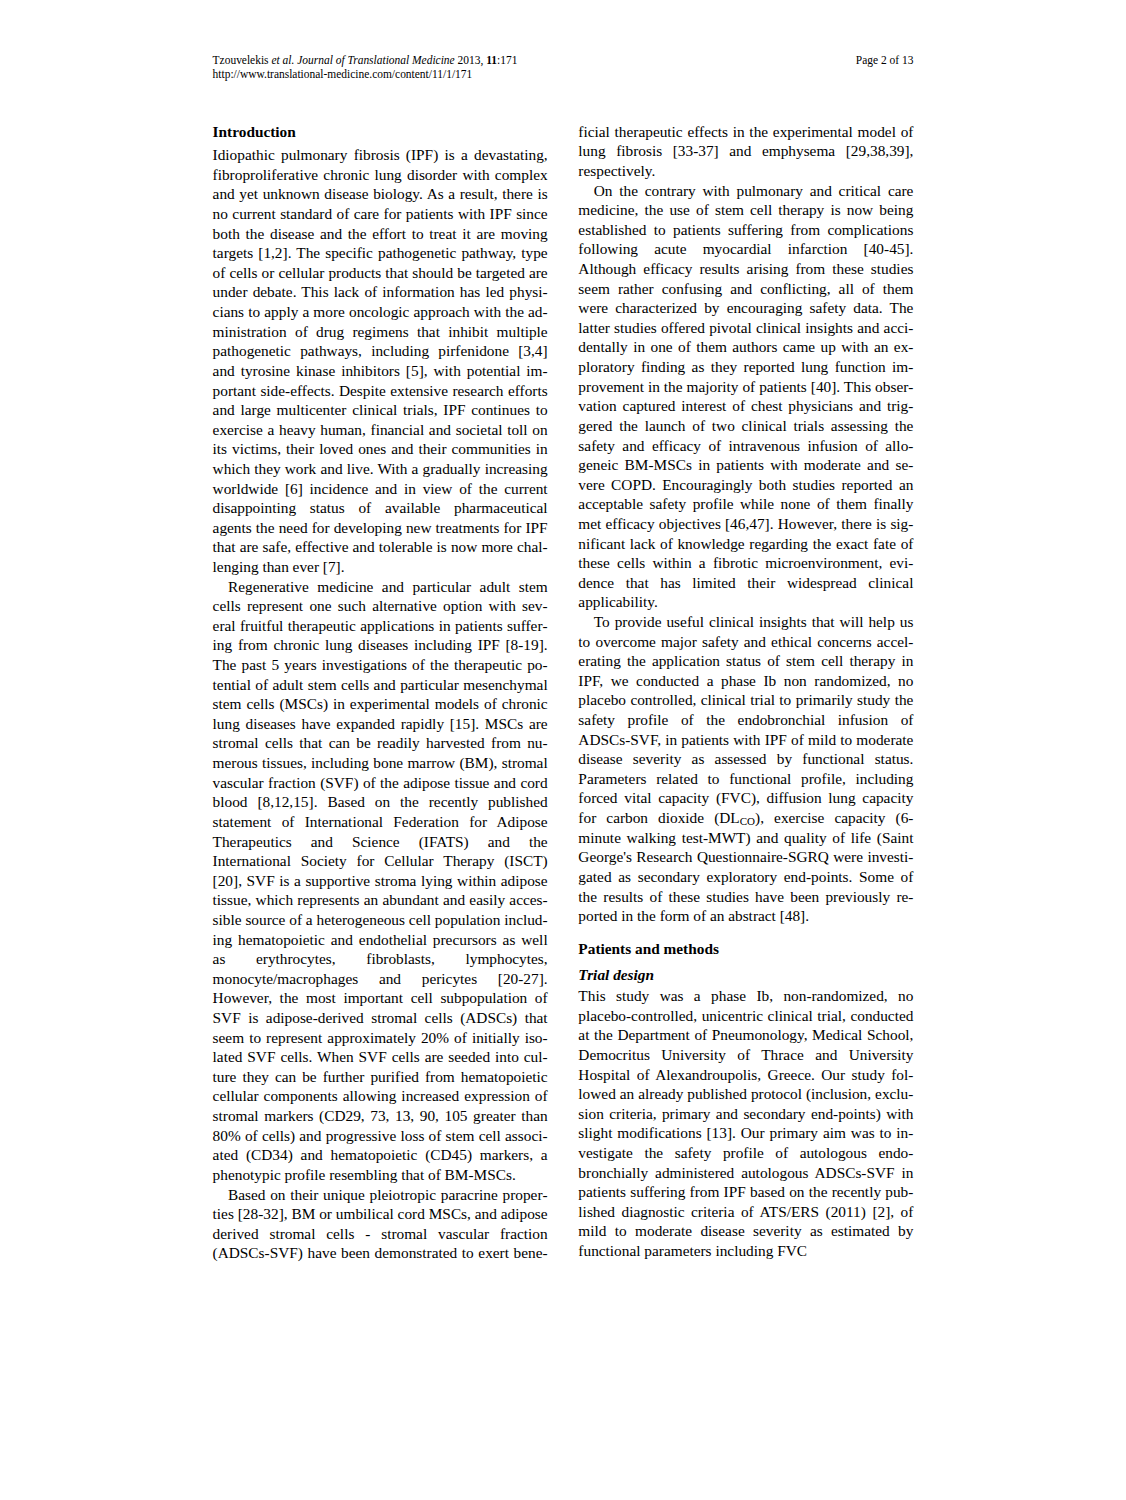Tzouvelekis et al. Journal of Translational Medicine 2013, 11:171 http://www.translational-medicine.com/content/11/1/171
Page 2 of 13
Introduction
Idiopathic pulmonary fibrosis (IPF) is a devastating, fibroproliferative chronic lung disorder with complex and yet unknown disease biology. As a result, there is no current standard of care for patients with IPF since both the disease and the effort to treat it are moving targets [1,2]. The specific pathogenetic pathway, type of cells or cellular products that should be targeted are under debate. This lack of information has led physicians to apply a more oncologic approach with the administration of drug regimens that inhibit multiple pathogenetic pathways, including pirfenidone [3,4] and tyrosine kinase inhibitors [5], with potential important side-effects. Despite extensive research efforts and large multicenter clinical trials, IPF continues to exercise a heavy human, financial and societal toll on its victims, their loved ones and their communities in which they work and live. With a gradually increasing worldwide [6] incidence and in view of the current disappointing status of available pharmaceutical agents the need for developing new treatments for IPF that are safe, effective and tolerable is now more challenging than ever [7].
Regenerative medicine and particular adult stem cells represent one such alternative option with several fruitful therapeutic applications in patients suffering from chronic lung diseases including IPF [8-19]. The past 5 years investigations of the therapeutic potential of adult stem cells and particular mesenchymal stem cells (MSCs) in experimental models of chronic lung diseases have expanded rapidly [15]. MSCs are stromal cells that can be readily harvested from numerous tissues, including bone marrow (BM), stromal vascular fraction (SVF) of the adipose tissue and cord blood [8,12,15]. Based on the recently published statement of International Federation for Adipose Therapeutics and Science (IFATS) and the International Society for Cellular Therapy (ISCT) [20], SVF is a supportive stroma lying within adipose tissue, which represents an abundant and easily accessible source of a heterogeneous cell population including hematopoietic and endothelial precursors as well as erythrocytes, fibroblasts, lymphocytes, monocyte/macrophages and pericytes [20-27]. However, the most important cell subpopulation of SVF is adipose-derived stromal cells (ADSCs) that seem to represent approximately 20% of initially isolated SVF cells. When SVF cells are seeded into culture they can be further purified from hematopoietic cellular components allowing increased expression of stromal markers (CD29, 73, 13, 90, 105 greater than 80% of cells) and progressive loss of stem cell associated (CD34) and hematopoietic (CD45) markers, a phenotypic profile resembling that of BM-MSCs.
Based on their unique pleiotropic paracrine properties [28-32], BM or umbilical cord MSCs, and adipose derived stromal cells - stromal vascular fraction (ADSCs-SVF) have been demonstrated to exert beneficial therapeutic effects in the experimental model of lung fibrosis [33-37] and emphysema [29,38,39], respectively.
On the contrary with pulmonary and critical care medicine, the use of stem cell therapy is now being established to patients suffering from complications following acute myocardial infarction [40-45]. Although efficacy results arising from these studies seem rather confusing and conflicting, all of them were characterized by encouraging safety data. The latter studies offered pivotal clinical insights and accidentally in one of them authors came up with an exploratory finding as they reported lung function improvement in the majority of patients [40]. This observation captured interest of chest physicians and triggered the launch of two clinical trials assessing the safety and efficacy of intravenous infusion of allogeneic BM-MSCs in patients with moderate and severe COPD. Encouragingly both studies reported an acceptable safety profile while none of them finally met efficacy objectives [46,47]. However, there is significant lack of knowledge regarding the exact fate of these cells within a fibrotic microenvironment, evidence that has limited their widespread clinical applicability.
To provide useful clinical insights that will help us to overcome major safety and ethical concerns accelerating the application status of stem cell therapy in IPF, we conducted a phase Ib non randomized, no placebo controlled, clinical trial to primarily study the safety profile of the endobronchial infusion of ADSCs-SVF, in patients with IPF of mild to moderate disease severity as assessed by functional status. Parameters related to functional profile, including forced vital capacity (FVC), diffusion lung capacity for carbon dioxide (DLCO), exercise capacity (6-minute walking test-MWT) and quality of life (Saint George's Research Questionnaire-SGRQ were investigated as secondary exploratory end-points. Some of the results of these studies have been previously reported in the form of an abstract [48].
Patients and methods
Trial design
This study was a phase Ib, non-randomized, no placebo-controlled, unicentric clinical trial, conducted at the Department of Pneumonology, Medical School, Democritus University of Thrace and University Hospital of Alexandroupolis, Greece. Our study followed an already published protocol (inclusion, exclusion criteria, primary and secondary end-points) with slight modifications [13]. Our primary aim was to investigate the safety profile of autologous endobronchially administered autologous ADSCs-SVF in patients suffering from IPF based on the recently published diagnostic criteria of ATS/ERS (2011) [2], of mild to moderate disease severity as estimated by functional parameters including FVC